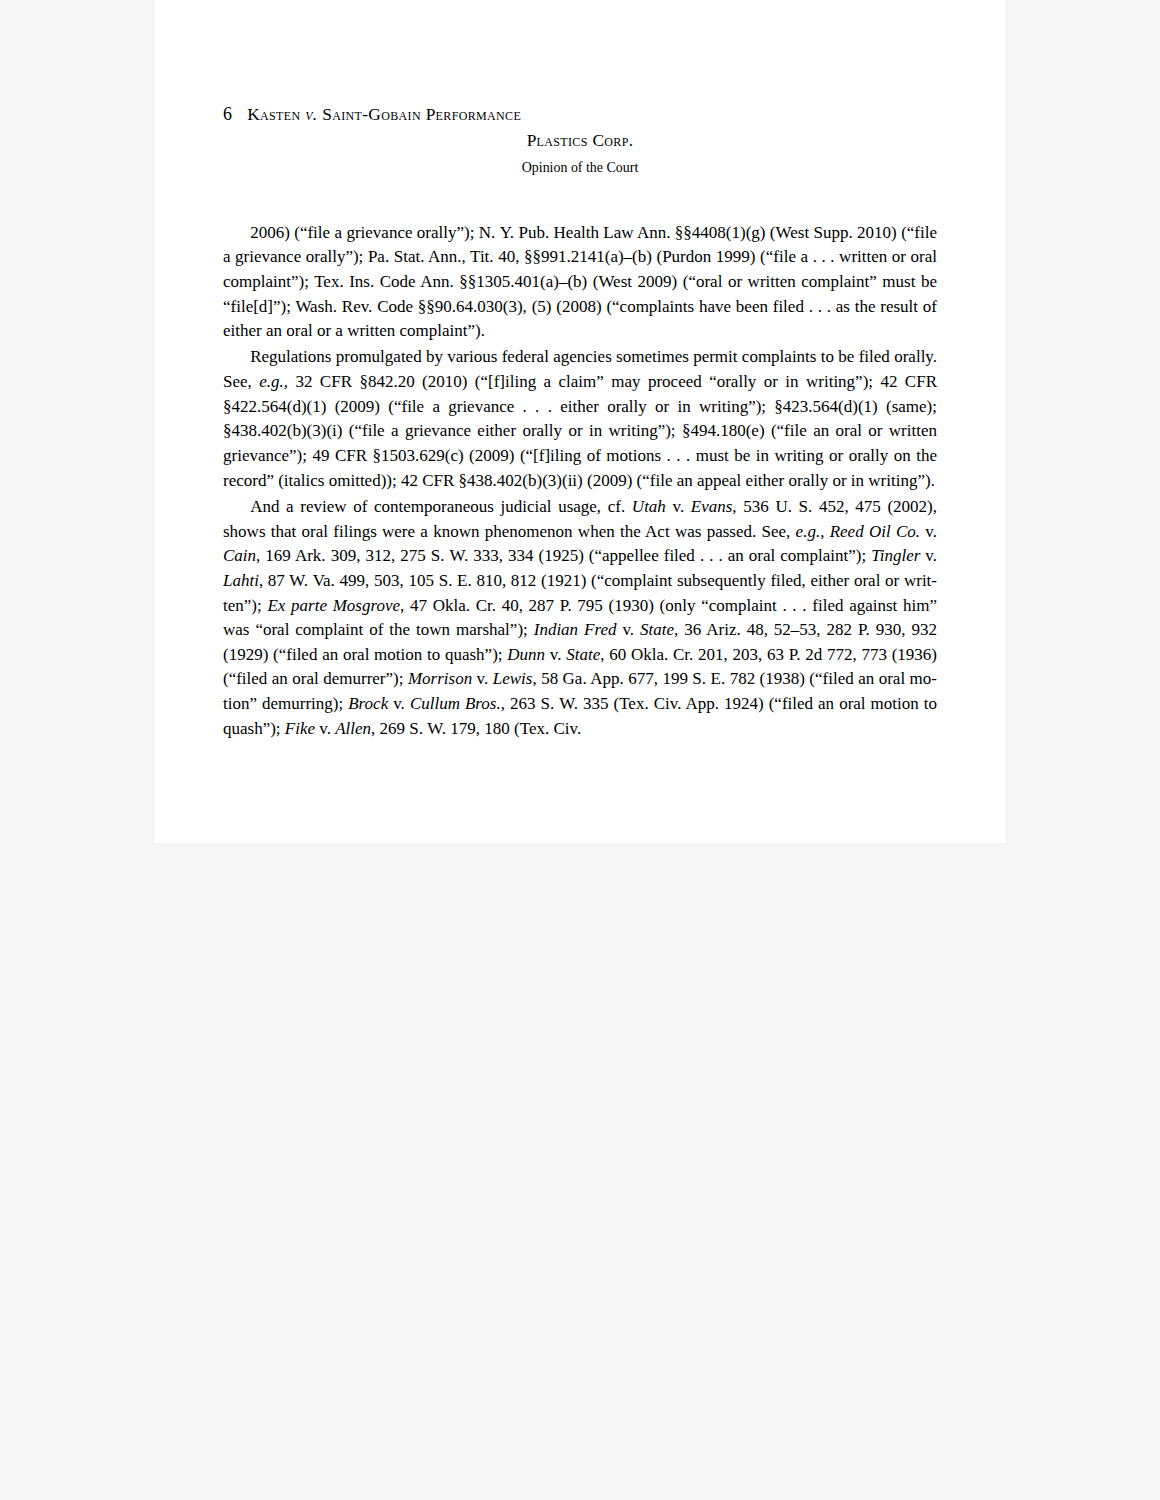6 Kasten v. Saint-Gobain Performance
Plastics Corp.
Opinion of the Court
2006) (“file a grievance orally”); N. Y. Pub. Health Law Ann. §§4408(1)(g) (West Supp. 2010) (“file a grievance orally”); Pa. Stat. Ann., Tit. 40, §§991.2141(a)–(b) (Purdon 1999) (“file a . . . written or oral complaint”); Tex. Ins. Code Ann. §§1305.401(a)–(b) (West 2009) (“oral or written complaint” must be “file[d]”); Wash. Rev. Code §§90.64.030(3), (5) (2008) (“complaints have been filed . . . as the result of either an oral or a written complaint”).
Regulations promulgated by various federal agencies sometimes permit complaints to be filed orally. See, e.g., 32 CFR §842.20 (2010) (“[f]iling a claim” may proceed “orally or in writing”); 42 CFR §422.564(d)(1) (2009) (“file a grievance . . . either orally or in writing”); §423.564(d)(1) (same); §438.402(b)(3)(i) (“file a grievance either orally or in writing”); §494.180(e) (“file an oral or written grievance”); 49 CFR §1503.629(c) (2009) (“[f]iling of motions . . . must be in writing or orally on the record” (italics omitted)); 42 CFR §438.402(b)(3)(ii) (2009) (“file an appeal either orally or in writing”).
And a review of contemporaneous judicial usage, cf. Utah v. Evans, 536 U. S. 452, 475 (2002), shows that oral filings were a known phenomenon when the Act was passed. See, e.g., Reed Oil Co. v. Cain, 169 Ark. 309, 312, 275 S. W. 333, 334 (1925) (“appellee filed . . . an oral complaint”); Tingler v. Lahti, 87 W. Va. 499, 503, 105 S. E. 810, 812 (1921) (“complaint subsequently filed, either oral or written”); Ex parte Mosgrove, 47 Okla. Cr. 40, 287 P. 795 (1930) (only “complaint . . . filed against him” was “oral complaint of the town marshal”); Indian Fred v. State, 36 Ariz. 48, 52–53, 282 P. 930, 932 (1929) (“filed an oral motion to quash”); Dunn v. State, 60 Okla. Cr. 201, 203, 63 P. 2d 772, 773 (1936) (“filed an oral demurrer”); Morrison v. Lewis, 58 Ga. App. 677, 199 S. E. 782 (1938) (“filed an oral motion” demurring); Brock v. Cullum Bros., 263 S. W. 335 (Tex. Civ. App. 1924) (“filed an oral motion to quash”); Fike v. Allen, 269 S. W. 179, 180 (Tex. Civ.